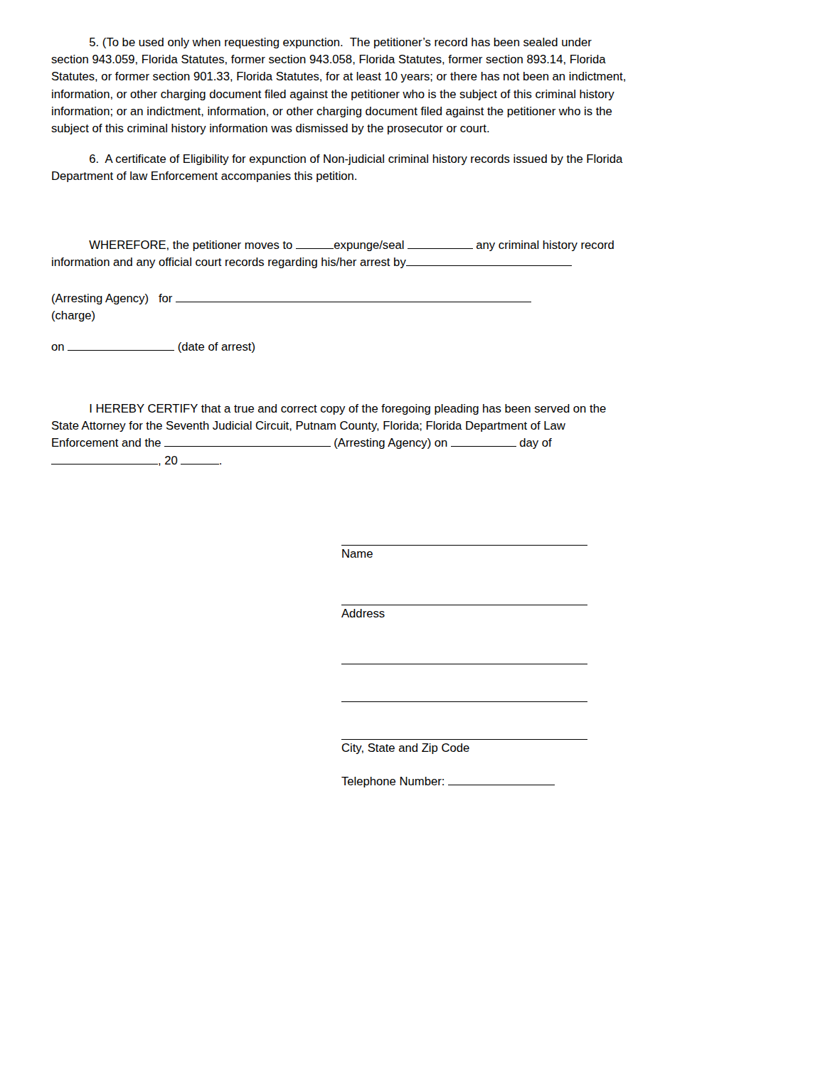5. (To be used only when requesting expunction. The petitioner’s record has been sealed under section 943.059, Florida Statutes, former section 943.058, Florida Statutes, former section 893.14, Florida Statutes, or former section 901.33, Florida Statutes, for at least 10 years; or there has not been an indictment, information, or other charging document filed against the petitioner who is the subject of this criminal history information; or an indictment, information, or other charging document filed against the petitioner who is the subject of this criminal history information was dismissed by the prosecutor or court.
6. A certificate of Eligibility for expunction of Non-judicial criminal history records issued by the Florida Department of law Enforcement accompanies this petition.
WHEREFORE, the petitioner moves to expunge/seal any criminal history record information and any official court records regarding his/her arrest by
(Arresting Agency) for
(charge)
on (date of arrest)
I HEREBY CERTIFY that a true and correct copy of the foregoing pleading has been served on the State Attorney for the Seventh Judicial Circuit, Putnam County, Florida; Florida Department of Law Enforcement and the (Arresting Agency) on day of , 20 .
Name
Address
City, State and Zip Code
Telephone Number: